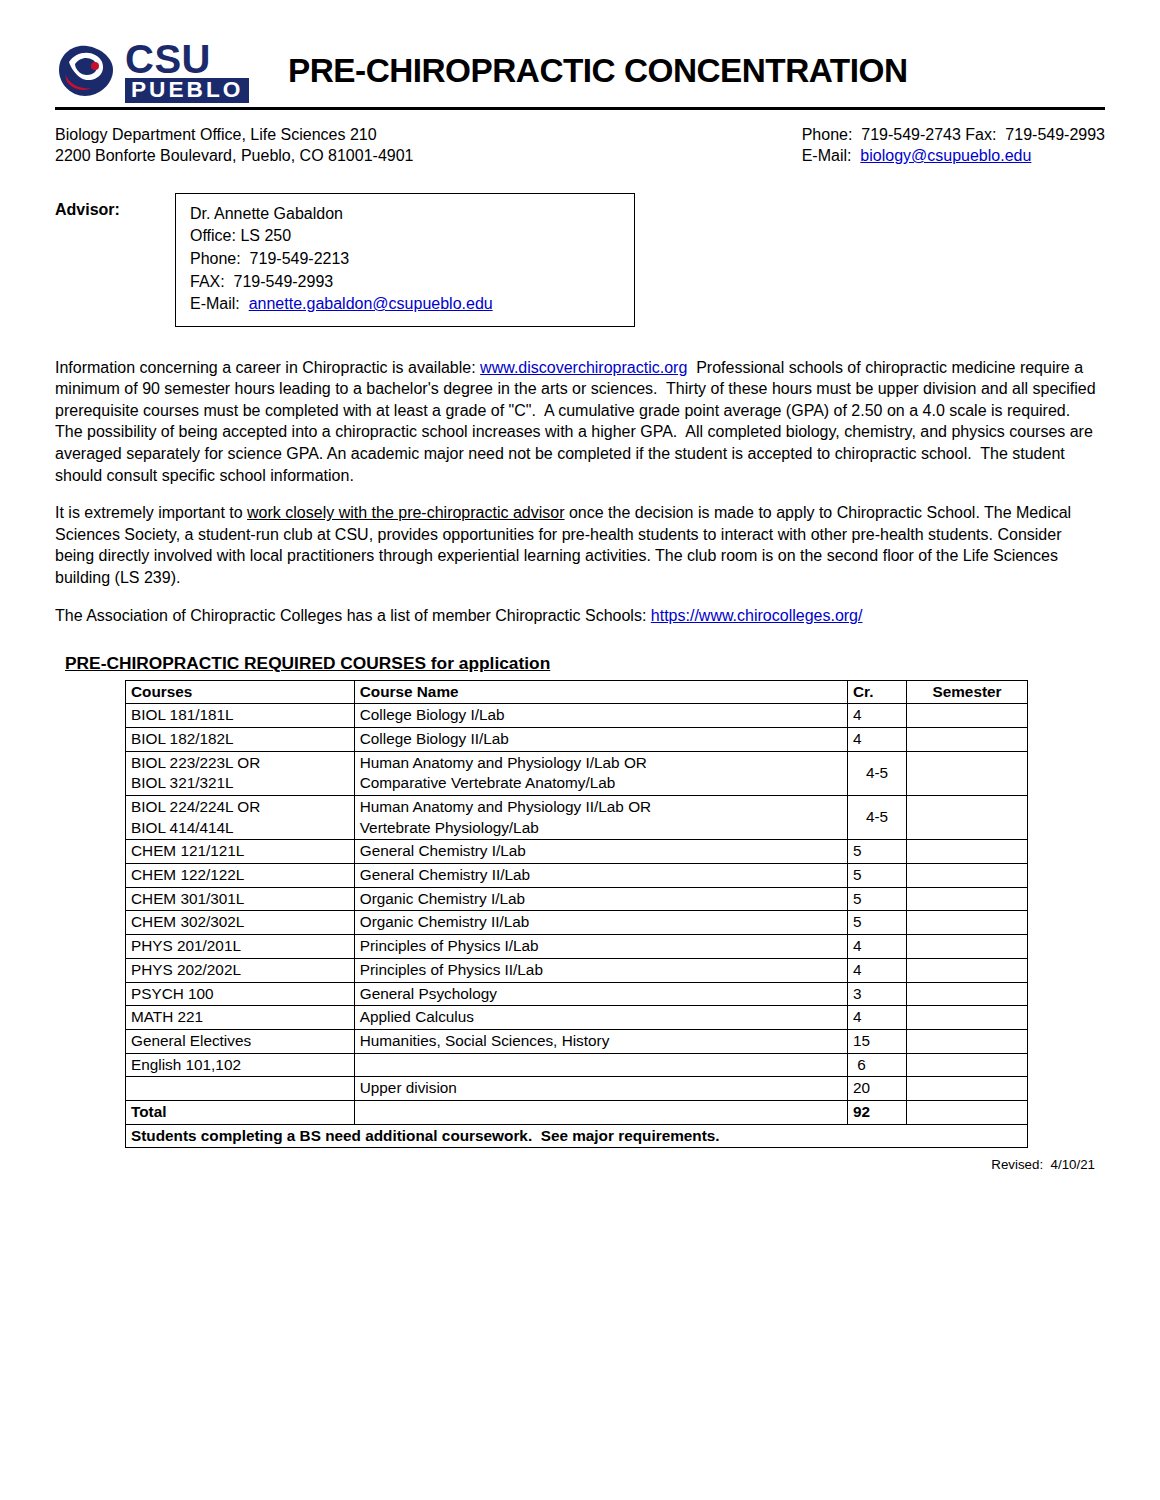CSU PUEBLO
PRE-CHIROPRACTIC CONCENTRATION
Biology Department Office, Life Sciences 210
2200 Bonforte Boulevard, Pueblo, CO 81001-4901
Phone: 719-549-2743 Fax: 719-549-2993
E-Mail: biology@csupueblo.edu
Advisor:
Dr. Annette Gabaldon
Office: LS 250
Phone: 719-549-2213
FAX: 719-549-2993
E-Mail: annette.gabaldon@csupueblo.edu
Information concerning a career in Chiropractic is available: www.discoverchiropractic.org Professional schools of chiropractic medicine require a minimum of 90 semester hours leading to a bachelor's degree in the arts or sciences. Thirty of these hours must be upper division and all specified prerequisite courses must be completed with at least a grade of "C". A cumulative grade point average (GPA) of 2.50 on a 4.0 scale is required. The possibility of being accepted into a chiropractic school increases with a higher GPA. All completed biology, chemistry, and physics courses are averaged separately for science GPA. An academic major need not be completed if the student is accepted to chiropractic school. The student should consult specific school information.
It is extremely important to work closely with the pre-chiropractic advisor once the decision is made to apply to Chiropractic School. The Medical Sciences Society, a student-run club at CSU, provides opportunities for pre-health students to interact with other pre-health students. Consider being directly involved with local practitioners through experiential learning activities. The club room is on the second floor of the Life Sciences building (LS 239).
The Association of Chiropractic Colleges has a list of member Chiropractic Schools: https://www.chirocolleges.org/
PRE-CHIROPRACTIC REQUIRED COURSES for application
| Courses | Course Name | Cr. | Semester |
| --- | --- | --- | --- |
| BIOL 181/181L | College Biology I/Lab | 4 | |
| BIOL 182/182L | College Biology II/Lab | 4 | |
| BIOL 223/223L OR BIOL 321/321L | Human Anatomy and Physiology I/Lab OR Comparative Vertebrate Anatomy/Lab | 4-5 | |
| BIOL 224/224L OR BIOL 414/414L | Human Anatomy and Physiology II/Lab OR Vertebrate Physiology/Lab | 4-5 | |
| CHEM 121/121L | General Chemistry I/Lab | 5 | |
| CHEM 122/122L | General Chemistry II/Lab | 5 | |
| CHEM 301/301L | Organic Chemistry I/Lab | 5 | |
| CHEM 302/302L | Organic Chemistry II/Lab | 5 | |
| PHYS 201/201L | Principles of Physics I/Lab | 4 | |
| PHYS 202/202L | Principles of Physics II/Lab | 4 | |
| PSYCH 100 | General Psychology | 3 | |
| MATH 221 | Applied Calculus | 4 | |
| General Electives | Humanities, Social Sciences, History | 15 | |
| English 101,102 | | 6 | |
| | Upper division | 20 | |
| Total | | 92 | |
| Students completing a BS need additional coursework. See major requirements. |
Revised: 4/10/21